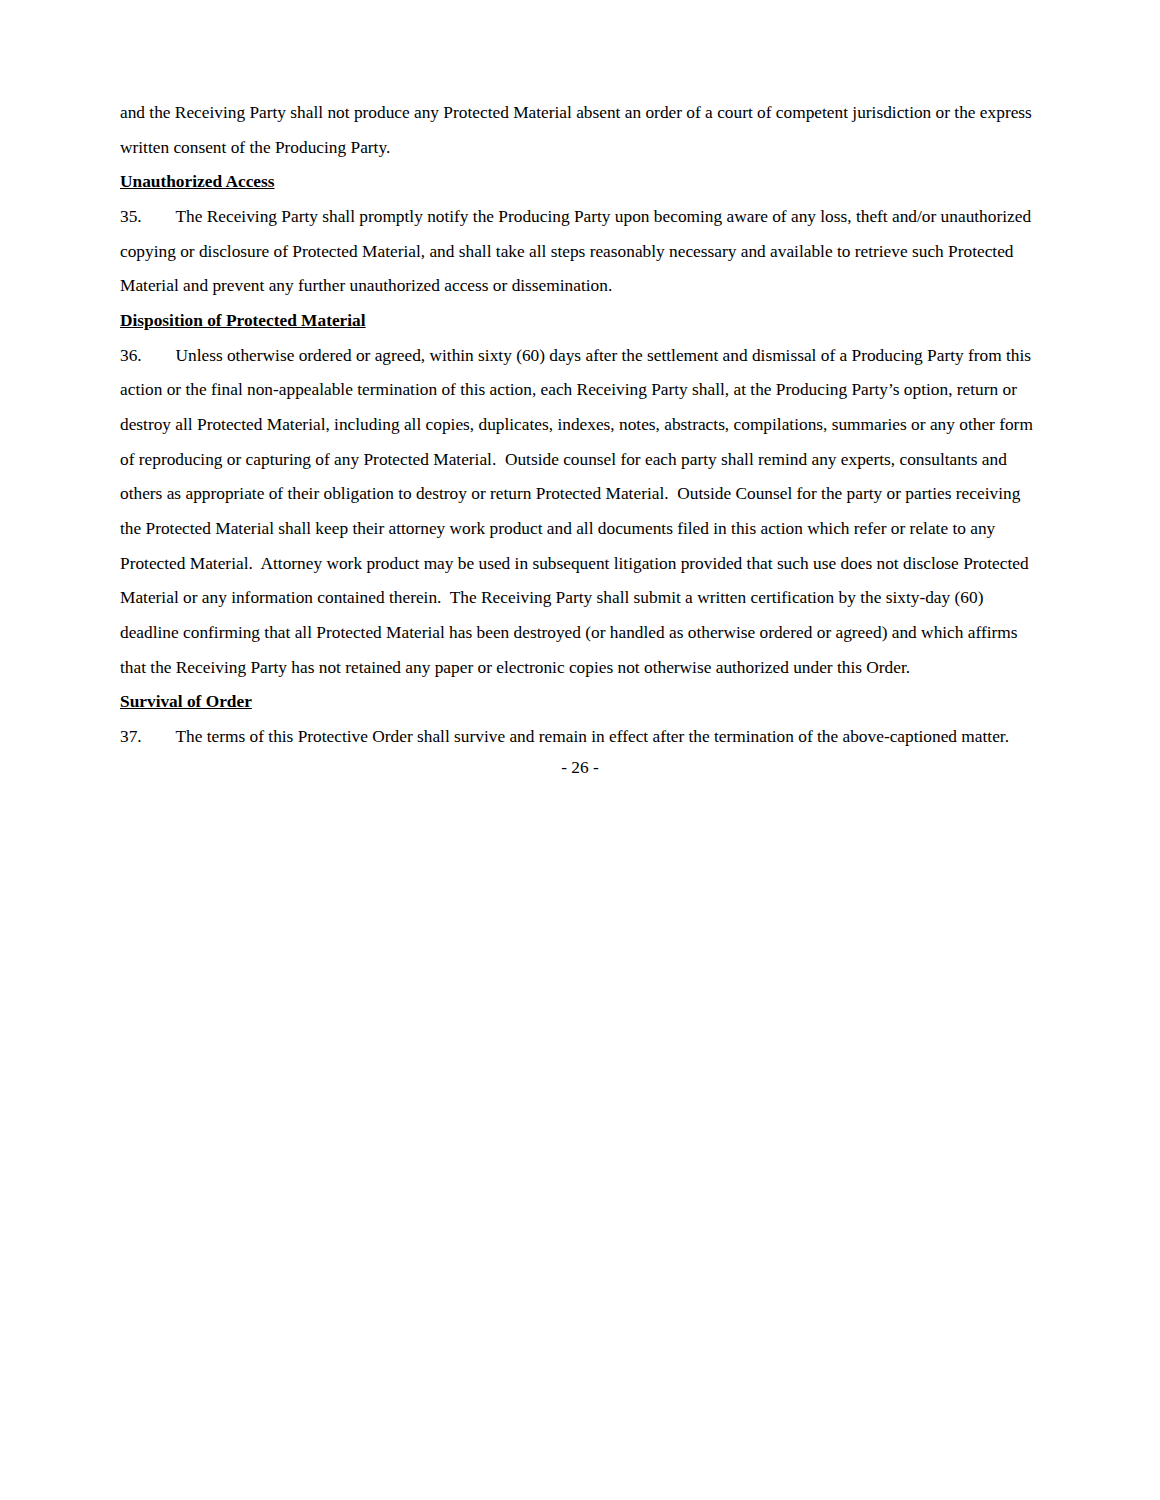and the Receiving Party shall not produce any Protected Material absent an order of a court of competent jurisdiction or the express written consent of the Producing Party.
Unauthorized Access
35. The Receiving Party shall promptly notify the Producing Party upon becoming aware of any loss, theft and/or unauthorized copying or disclosure of Protected Material, and shall take all steps reasonably necessary and available to retrieve such Protected Material and prevent any further unauthorized access or dissemination.
Disposition of Protected Material
36. Unless otherwise ordered or agreed, within sixty (60) days after the settlement and dismissal of a Producing Party from this action or the final non-appealable termination of this action, each Receiving Party shall, at the Producing Party’s option, return or destroy all Protected Material, including all copies, duplicates, indexes, notes, abstracts, compilations, summaries or any other form of reproducing or capturing of any Protected Material. Outside counsel for each party shall remind any experts, consultants and others as appropriate of their obligation to destroy or return Protected Material. Outside Counsel for the party or parties receiving the Protected Material shall keep their attorney work product and all documents filed in this action which refer or relate to any Protected Material. Attorney work product may be used in subsequent litigation provided that such use does not disclose Protected Material or any information contained therein. The Receiving Party shall submit a written certification by the sixty-day (60) deadline confirming that all Protected Material has been destroyed (or handled as otherwise ordered or agreed) and which affirms that the Receiving Party has not retained any paper or electronic copies not otherwise authorized under this Order.
Survival of Order
37. The terms of this Protective Order shall survive and remain in effect after the termination of the above-captioned matter.
- 26 -